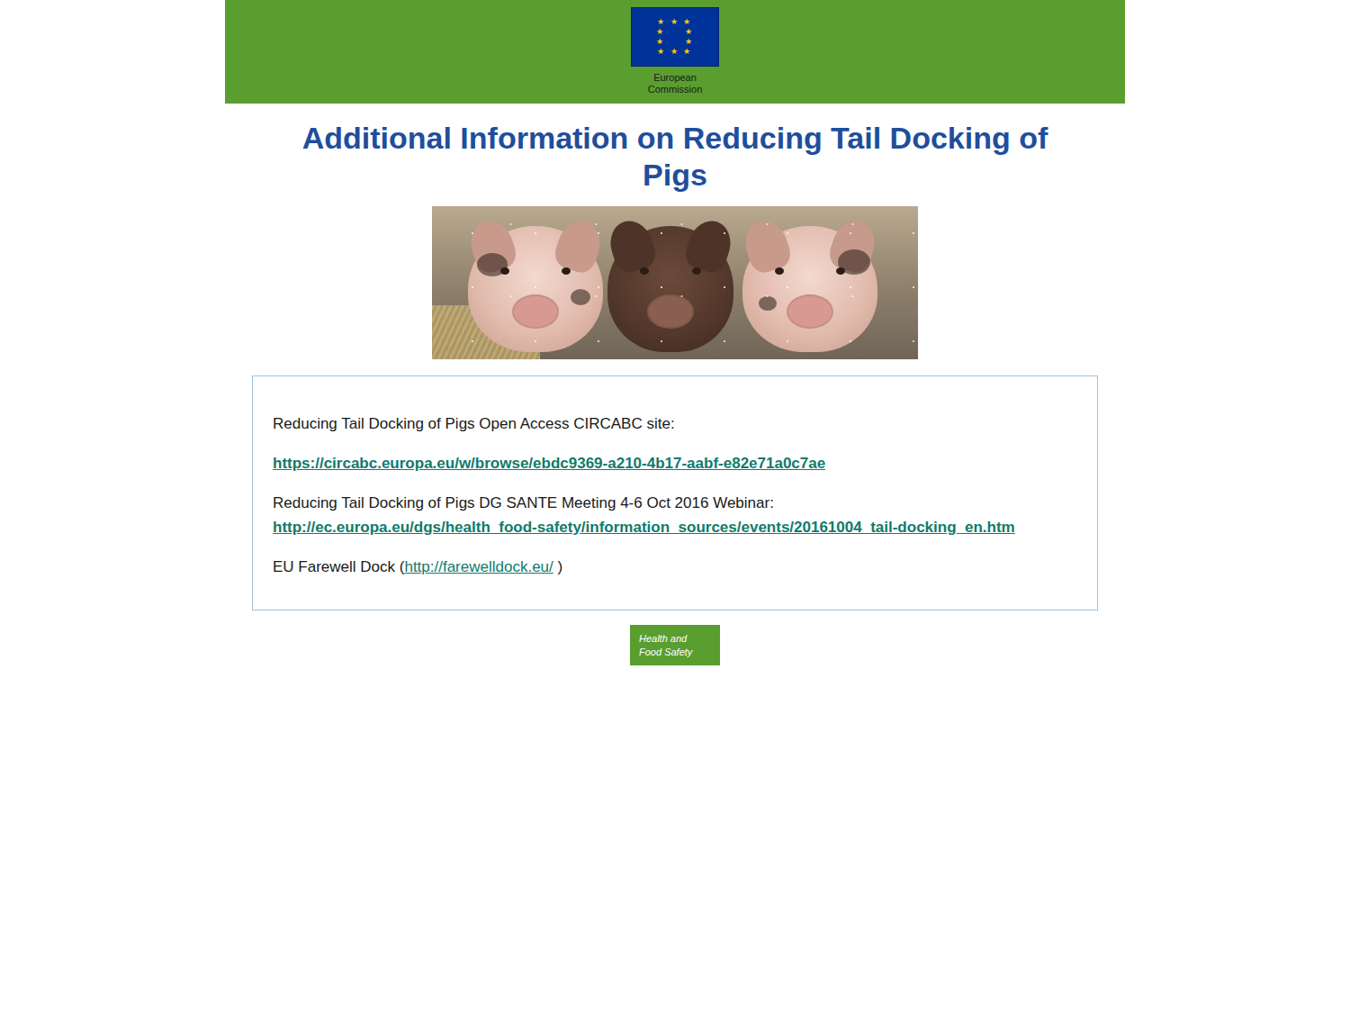★ ★ ★
★ ★
★ ★
★ ★ ★
European
Commission
Additional Information on Reducing Tail Docking of Pigs
Reducing Tail Docking of Pigs Open Access CIRCABC site:
https://circabc.europa.eu/w/browse/ebdc9369-a210-4b17-aabf-e82e71a0c7ae
Reducing Tail Docking of Pigs DG SANTE Meeting 4-6 Oct 2016 Webinar:
http://ec.europa.eu/dgs/health_food-safety/information_sources/events/20161004_tail-docking_en.htm
EU Farewell Dock (http://farewelldock.eu/ )
Health and
Food Safety